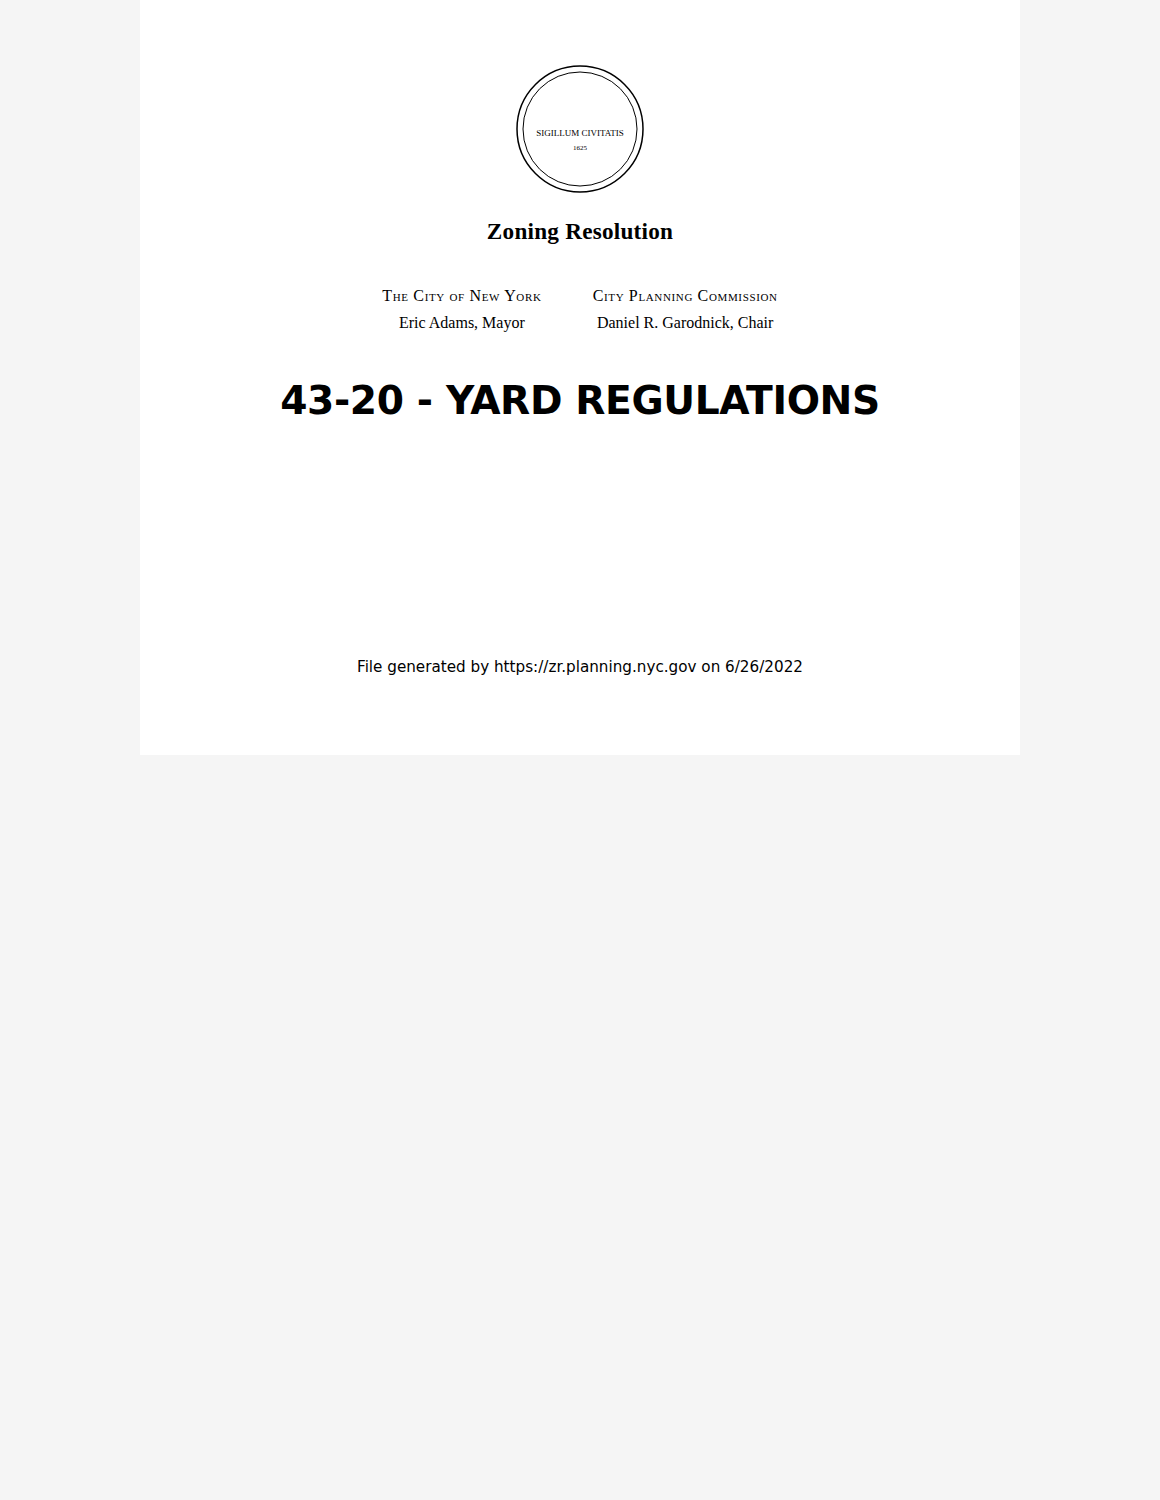Zoning Resolution
The City of New York
Eric Adams, Mayor
City Planning Commission
Daniel R. Garodnick, Chair
43-20 - YARD REGULATIONS
File generated by https://zr.planning.nyc.gov on 6/26/2022